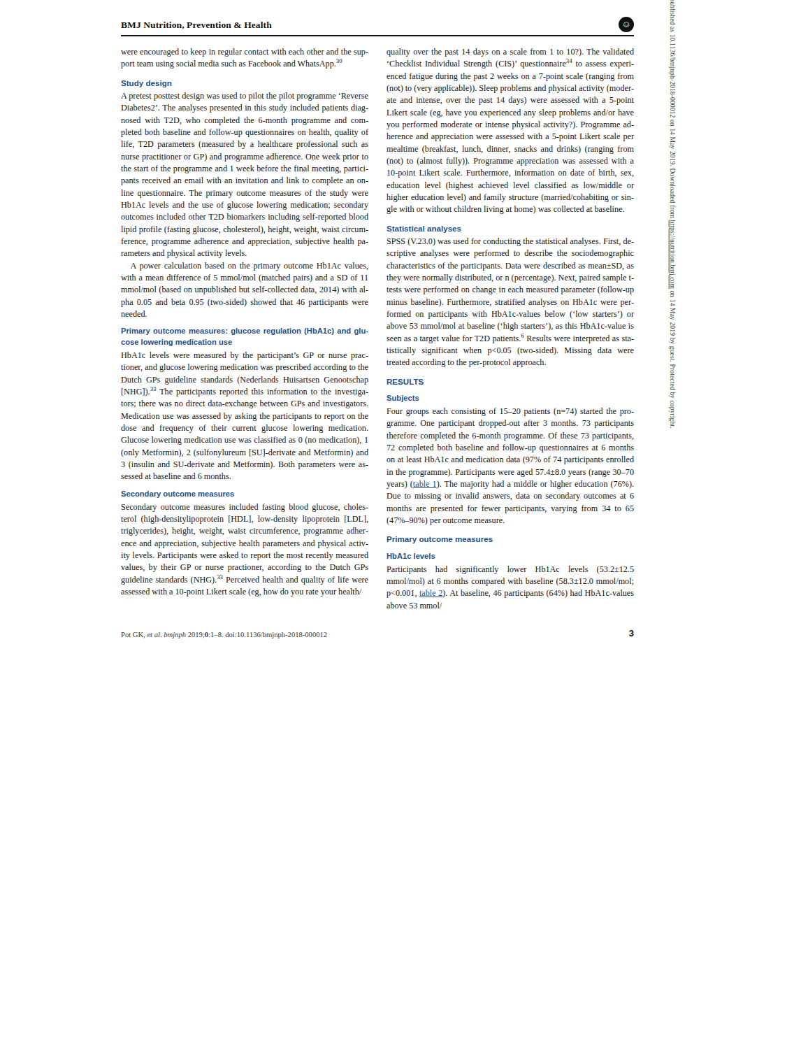BMJ Nutrition, Prevention & Health
☺
were encouraged to keep in regular contact with each other and the support team using social media such as Facebook and WhatsApp.30
Study design
A pretest posttest design was used to pilot the pilot programme ‘Reverse Diabetes2’. The analyses presented in this study included patients diagnosed with T2D, who completed the 6-month programme and completed both baseline and follow-up questionnaires on health, quality of life, T2D parameters (measured by a healthcare professional such as nurse practitioner or GP) and programme adherence. One week prior to the start of the programme and 1 week before the final meeting, participants received an email with an invitation and link to complete an online questionnaire. The primary outcome measures of the study were Hb1Ac levels and the use of glucose lowering medication; secondary outcomes included other T2D biomarkers including self-reported blood lipid profile (fasting glucose, cholesterol), height, weight, waist circumference, programme adherence and appreciation, subjective health parameters and physical activity levels.
A power calculation based on the primary outcome Hb1Ac values, with a mean difference of 5 mmol/mol (matched pairs) and a SD of 11 mmol/mol (based on unpublished but self-collected data, 2014) with alpha 0.05 and beta 0.95 (two-sided) showed that 46 participants were needed.
Primary outcome measures: glucose regulation (HbA1c) and glucose lowering medication use
HbA1c levels were measured by the participant’s GP or nurse practioner, and glucose lowering medication was prescribed according to the Dutch GPs guideline standards (Nederlands Huisartsen Genootschap [NHG]).33 The participants reported this information to the investigators; there was no direct data-exchange between GPs and investigators. Medication use was assessed by asking the participants to report on the dose and frequency of their current glucose lowering medication. Glucose lowering medication use was classified as 0 (no medication), 1 (only Metformin), 2 (sulfonylureum [SU]-derivate and Metformin) and 3 (insulin and SU-derivate and Metformin). Both parameters were assessed at baseline and 6 months.
Secondary outcome measures
Secondary outcome measures included fasting blood glucose, cholesterol (high-densitylipoprotein [HDL], low-density lipoprotein [LDL], triglycerides), height, weight, waist circumference, programme adherence and appreciation, subjective health parameters and physical activity levels. Participants were asked to report the most recently measured values, by their GP or nurse practioner, according to the Dutch GPs guideline standards (NHG).33 Perceived health and quality of life were assessed with a 10-point Likert scale (eg, how do you rate your health/
quality over the past 14 days on a scale from 1 to 10?). The validated ‘Checklist Individual Strength (CIS)’ questionnaire34 to assess experienced fatigue during the past 2 weeks on a 7-point scale (ranging from (not) to (very applicable)). Sleep problems and physical activity (moderate and intense, over the past 14 days) were assessed with a 5-point Likert scale (eg, have you experienced any sleep problems and/or have you performed moderate or intense physical activity?). Programme adherence and appreciation were assessed with a 5-point Likert scale per mealtime (breakfast, lunch, dinner, snacks and drinks) (ranging from (not) to (almost fully)). Programme appreciation was assessed with a 10-point Likert scale. Furthermore, information on date of birth, sex, education level (highest achieved level classified as low/middle or higher education level) and family structure (married/cohabiting or single with or without children living at home) was collected at baseline.
Statistical analyses
SPSS (V.23.0) was used for conducting the statistical analyses. First, descriptive analyses were performed to describe the sociodemographic characteristics of the participants. Data were described as mean±SD, as they were normally distributed, or n (percentage). Next, paired sample t-tests were performed on change in each measured parameter (follow-up minus baseline). Furthermore, stratified analyses on HbA1c were performed on participants with HbA1c-values below (‘low starters’) or above 53 mmol/mol at baseline (‘high starters’), as this HbA1c-value is seen as a target value for T2D patients.6 Results were interpreted as statistically significant when p<0.05 (two-sided). Missing data were treated according to the per-protocol approach.
RESULTS
Subjects
Four groups each consisting of 15–20 patients (n=74) started the programme. One participant dropped-out after 3 months. 73 participants therefore completed the 6-month programme. Of these 73 participants, 72 completed both baseline and follow-up questionnaires at 6 months on at least HbA1c and medication data (97% of 74 participants enrolled in the programme). Participants were aged 57.4±8.0 years (range 30–70 years) (table 1). The majority had a middle or higher education (76%). Due to missing or invalid answers, data on secondary outcomes at 6 months are presented for fewer participants, varying from 34 to 65 (47%–90%) per outcome measure.
Primary outcome measures
HbA1c levels
Participants had significantly lower Hb1Ac levels (53.2±12.5 mmol/mol) at 6 months compared with baseline (58.3±12.0 mmol/mol; p<0.001, table 2). At baseline, 46 participants (64%) had HbA1c-values above 53 mmol/
Pot GK, et al. bmjnph 2019;0:1–8. doi:10.1136/bmjnph-2018-000012
3
BMJNPH: First published as 10.1136/bmjnph-2018-000012 on 14 May 2019. Downloaded from https://nutrition.bmj.com on 14 May 2019 by guest. Protected by copyright.